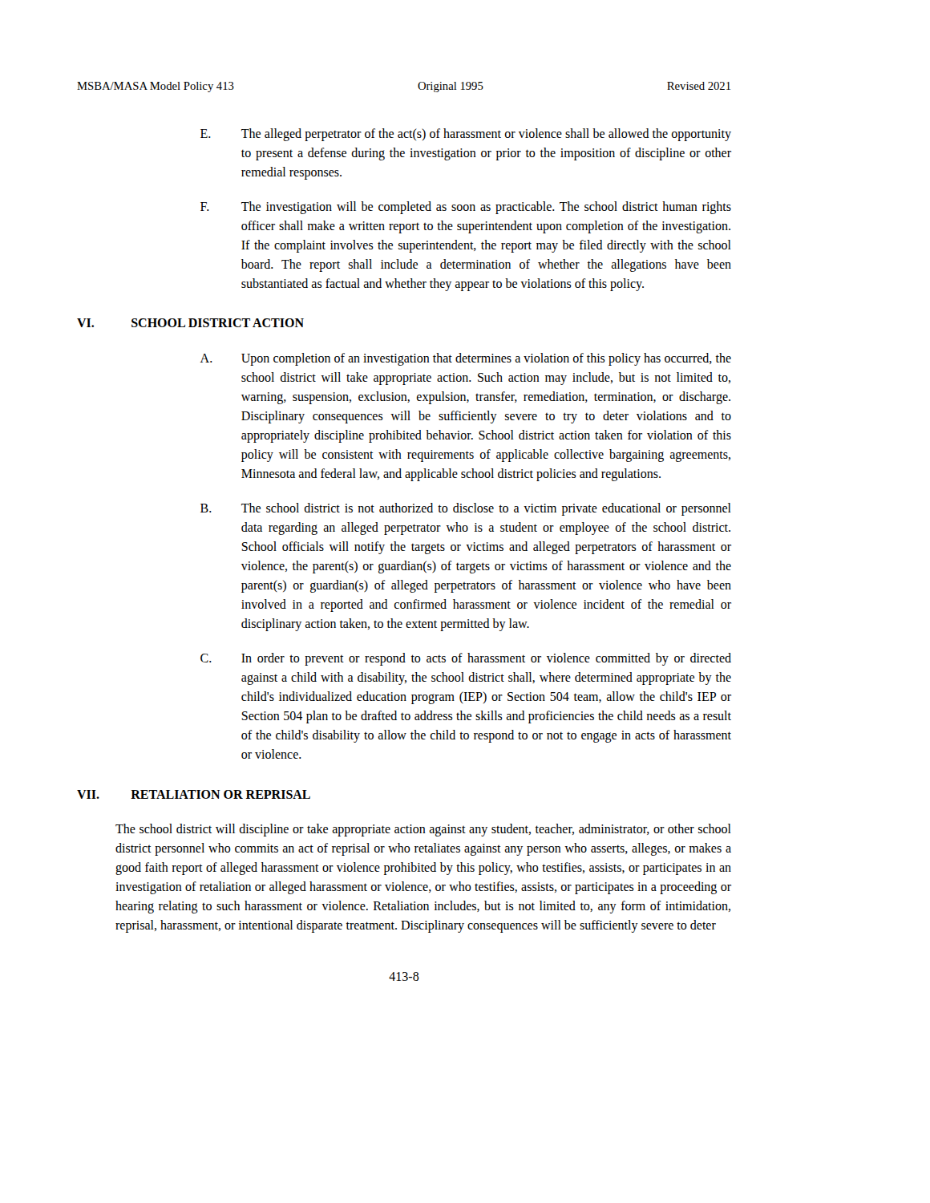MSBA/MASA Model Policy 413 Original 1995 Revised 2021
E.
The alleged perpetrator of the act(s) of harassment or violence shall be allowed the opportunity to present a defense during the investigation or prior to the imposition of discipline or other remedial responses.
F.
The investigation will be completed as soon as practicable. The school district human rights officer shall make a written report to the superintendent upon completion of the investigation. If the complaint involves the superintendent, the report may be filed directly with the school board. The report shall include a determination of whether the allegations have been substantiated as factual and whether they appear to be violations of this policy.
VI. SCHOOL DISTRICT ACTION
A.
Upon completion of an investigation that determines a violation of this policy has occurred, the school district will take appropriate action. Such action may include, but is not limited to, warning, suspension, exclusion, expulsion, transfer, remediation, termination, or discharge. Disciplinary consequences will be sufficiently severe to try to deter violations and to appropriately discipline prohibited behavior. School district action taken for violation of this policy will be consistent with requirements of applicable collective bargaining agreements, Minnesota and federal law, and applicable school district policies and regulations.
B.
The school district is not authorized to disclose to a victim private educational or personnel data regarding an alleged perpetrator who is a student or employee of the school district. School officials will notify the targets or victims and alleged perpetrators of harassment or violence, the parent(s) or guardian(s) of targets or victims of harassment or violence and the parent(s) or guardian(s) of alleged perpetrators of harassment or violence who have been involved in a reported and confirmed harassment or violence incident of the remedial or disciplinary action taken, to the extent permitted by law.
C.
In order to prevent or respond to acts of harassment or violence committed by or directed against a child with a disability, the school district shall, where determined appropriate by the child's individualized education program (IEP) or Section 504 team, allow the child's IEP or Section 504 plan to be drafted to address the skills and proficiencies the child needs as a result of the child's disability to allow the child to respond to or not to engage in acts of harassment or violence.
VII. RETALIATION OR REPRISAL
The school district will discipline or take appropriate action against any student, teacher, administrator, or other school district personnel who commits an act of reprisal or who retaliates against any person who asserts, alleges, or makes a good faith report of alleged harassment or violence prohibited by this policy, who testifies, assists, or participates in an investigation of retaliation or alleged harassment or violence, or who testifies, assists, or participates in a proceeding or hearing relating to such harassment or violence. Retaliation includes, but is not limited to, any form of intimidation, reprisal, harassment, or intentional disparate treatment. Disciplinary consequences will be sufficiently severe to deter
413-8